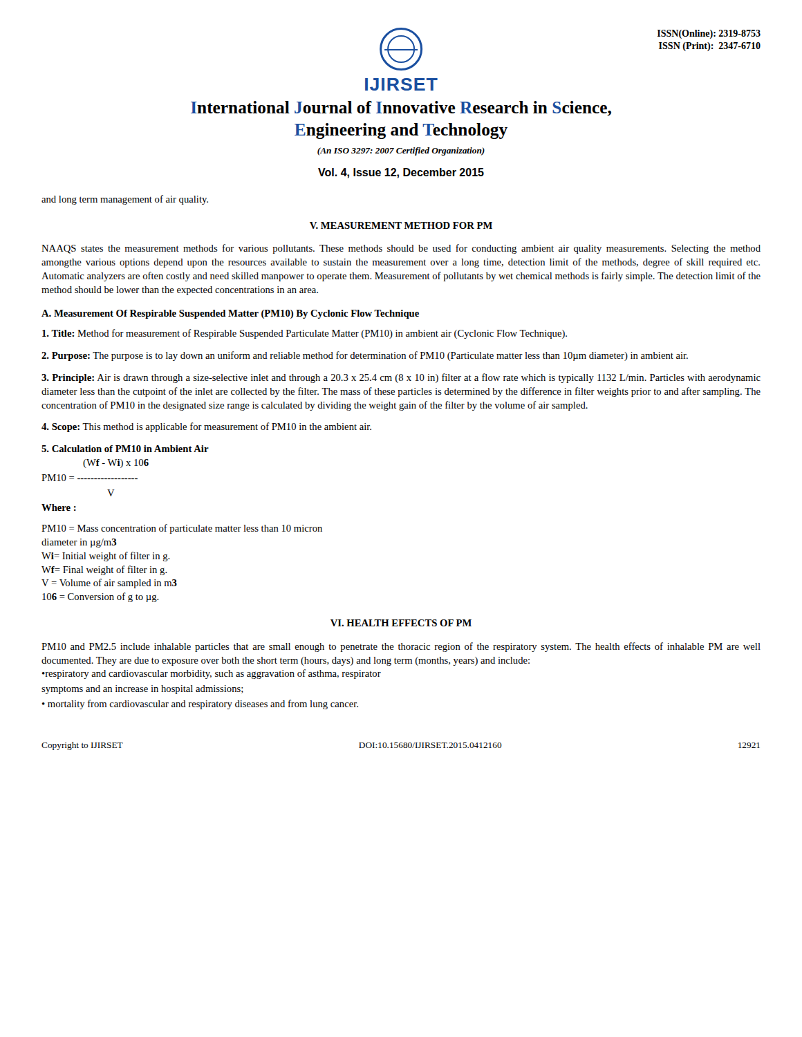ISSN(Online): 2319-8753
ISSN (Print): 2347-6710
IJIRSET
International Journal of Innovative Research in Science,
Engineering and Technology
(An ISO 3297: 2007 Certified Organization)
Vol. 4, Issue 12, December 2015
and long term management of air quality.
V. MEASUREMENT METHOD FOR PM
NAAQS states the measurement methods for various pollutants. These methods should be used for conducting ambient air quality measurements. Selecting the method amongthe various options depend upon the resources available to sustain the measurement over a long time, detection limit of the methods, degree of skill required etc. Automatic analyzers are often costly and need skilled manpower to operate them. Measurement of pollutants by wet chemical methods is fairly simple. The detection limit of the method should be lower than the expected concentrations in an area.
A. Measurement Of Respirable Suspended Matter (PM10) By Cyclonic Flow Technique
1. Title: Method for measurement of Respirable Suspended Particulate Matter (PM10) in ambient air (Cyclonic Flow Technique).
2. Purpose: The purpose is to lay down an uniform and reliable method for determination of PM10 (Particulate matter less than 10µm diameter) in ambient air.
3. Principle: Air is drawn through a size-selective inlet and through a 20.3 x 25.4 cm (8 x 10 in) filter at a flow rate which is typically 1132 L/min. Particles with aerodynamic diameter less than the cutpoint of the inlet are collected by the filter. The mass of these particles is determined by the difference in filter weights prior to and after sampling. The concentration of PM10 in the designated size range is calculated by dividing the weight gain of the filter by the volume of air sampled.
4. Scope: This method is applicable for measurement of PM10 in the ambient air.
5. Calculation of PM10 in Ambient Air
(Wf - Wi) x 106
PM10 = ------------------
V
Where :
PM10 = Mass concentration of particulate matter less than 10 micron
diameter in µg/m3
Wi= Initial weight of filter in g.
Wf= Final weight of filter in g.
V = Volume of air sampled in m3
106 = Conversion of g to µg.
VI. HEALTH EFFECTS OF PM
PM10 and PM2.5 include inhalable particles that are small enough to penetrate the thoracic region of the respiratory system. The health effects of inhalable PM are well documented. They are due to exposure over both the short term (hours, days) and long term (months, years) and include:
•respiratory and cardiovascular morbidity, such as aggravation of asthma, respirator
symptoms and an increase in hospital admissions;
• mortality from cardiovascular and respiratory diseases and from lung cancer.
Copyright to IJIRSET DOI:10.15680/IJIRSET.2015.0412160 12921